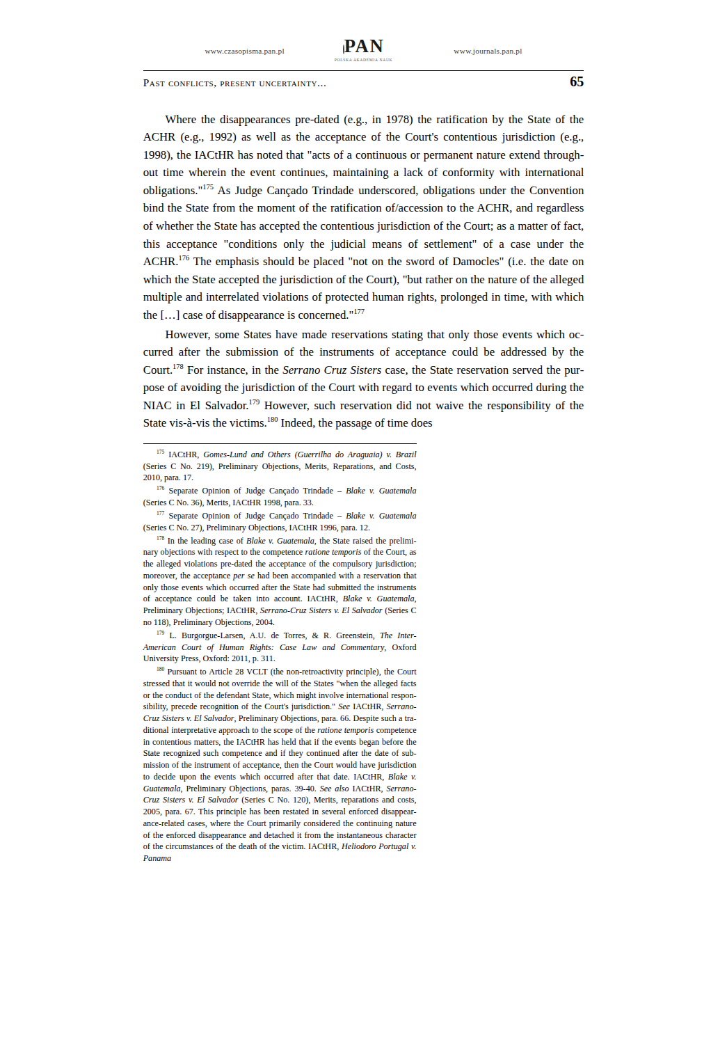www.czasopisma.pan.pl PAN
POLSKA AKADEMIA NAUK www.journals.pan.pl
Past conflicts, present uncertainty... 65
Where the disappearances pre-dated (e.g., in 1978) the ratification by the State of the ACHR (e.g., 1992) as well as the acceptance of the Court's contentious jurisdiction (e.g., 1998), the IACtHR has noted that "acts of a continuous or permanent nature extend throughout time wherein the event continues, maintaining a lack of conformity with international obligations."175 As Judge Cançado Trindade underscored, obligations under the Convention bind the State from the moment of the ratification of/accession to the ACHR, and regardless of whether the State has accepted the contentious jurisdiction of the Court; as a matter of fact, this acceptance "conditions only the judicial means of settlement" of a case under the ACHR.176 The emphasis should be placed "not on the sword of Damocles" (i.e. the date on which the State accepted the jurisdiction of the Court), "but rather on the nature of the alleged multiple and interrelated violations of protected human rights, prolonged in time, with which the […] case of disappearance is concerned."177
However, some States have made reservations stating that only those events which occurred after the submission of the instruments of acceptance could be addressed by the Court.178 For instance, in the Serrano Cruz Sisters case, the State reservation served the purpose of avoiding the jurisdiction of the Court with regard to events which occurred during the NIAC in El Salvador.179 However, such reservation did not waive the responsibility of the State vis-à-vis the victims.180 Indeed, the passage of time does
175 IACtHR, Gomes-Lund and Others (Guerrilha do Araguaia) v. Brazil (Series C No. 219), Preliminary Objections, Merits, Reparations, and Costs, 2010, para. 17.
176 Separate Opinion of Judge Cançado Trindade – Blake v. Guatemala (Series C No. 36), Merits, IACtHR 1998, para. 33.
177 Separate Opinion of Judge Cançado Trindade – Blake v. Guatemala (Series C No. 27), Preliminary Objections, IACtHR 1996, para. 12.
178 In the leading case of Blake v. Guatemala, the State raised the preliminary objections with respect to the competence ratione temporis of the Court, as the alleged violations pre-dated the acceptance of the compulsory jurisdiction; moreover, the acceptance per se had been accompanied with a reservation that only those events which occurred after the State had submitted the instruments of acceptance could be taken into account. IACtHR, Blake v. Guatemala, Preliminary Objections; IACtHR, Serrano-Cruz Sisters v. El Salvador (Series C no 118), Preliminary Objections, 2004.
179 L. Burgorgue-Larsen, A.U. de Torres, & R. Greenstein, The Inter-American Court of Human Rights: Case Law and Commentary, Oxford University Press, Oxford: 2011, p. 311.
180 Pursuant to Article 28 VCLT (the non-retroactivity principle), the Court stressed that it would not override the will of the States "when the alleged facts or the conduct of the defendant State, which might involve international responsibility, precede recognition of the Court's jurisdiction." See IACtHR, Serrano-Cruz Sisters v. El Salvador, Preliminary Objections, para. 66. Despite such a traditional interpretative approach to the scope of the ratione temporis competence in contentious matters, the IACtHR has held that if the events began before the State recognized such competence and if they continued after the date of submission of the instrument of acceptance, then the Court would have jurisdiction to decide upon the events which occurred after that date. IACtHR, Blake v. Guatemala, Preliminary Objections, paras. 39-40. See also IACtHR, Serrano-Cruz Sisters v. El Salvador (Series C No. 120), Merits, reparations and costs, 2005, para. 67. This principle has been restated in several enforced disappearance-related cases, where the Court primarily considered the continuing nature of the enforced disappearance and detached it from the instantaneous character of the circumstances of the death of the victim. IACtHR, Heliodoro Portugal v. Panama